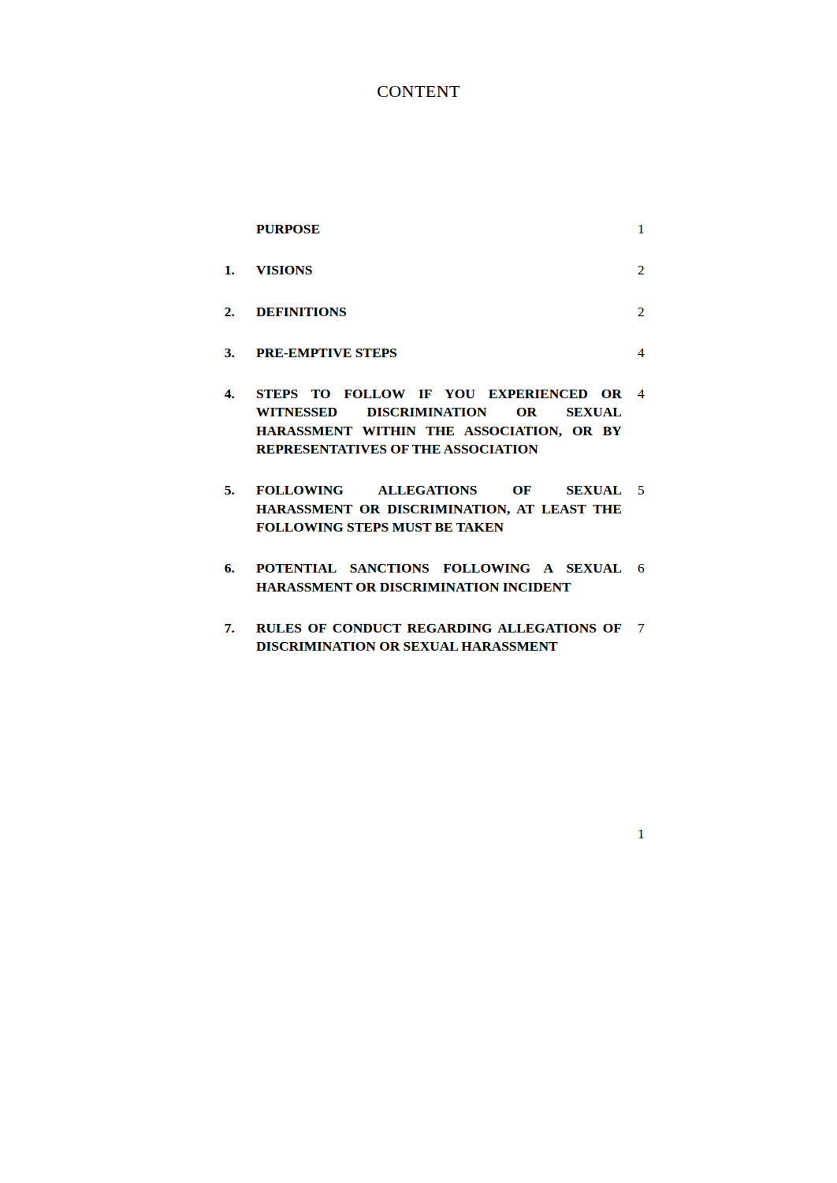CONTENT
| | PURPOSE | 1 |
| 1. | VISIONS | 2 |
| 2. | DEFINITIONS | 2 |
| 3. | PRE-EMPTIVE STEPS | 4 |
| 4. | STEPS TO FOLLOW IF YOU EXPERIENCED OR WITNESSED DISCRIMINATION OR SEXUAL HARASSMENT WITHIN THE ASSOCIATION, OR BY REPRESENTATIVES OF THE ASSOCIATION | 4 |
| 5. | FOLLOWING ALLEGATIONS OF SEXUAL HARASSMENT OR DISCRIMINATION, AT LEAST THE FOLLOWING STEPS MUST BE TAKEN | 5 |
| 6. | POTENTIAL SANCTIONS FOLLOWING A SEXUAL HARASSMENT OR DISCRIMINATION INCIDENT | 6 |
| 7. | RULES OF CONDUCT REGARDING ALLEGATIONS OF DISCRIMINATION OR SEXUAL HARASSMENT | 7 |
1